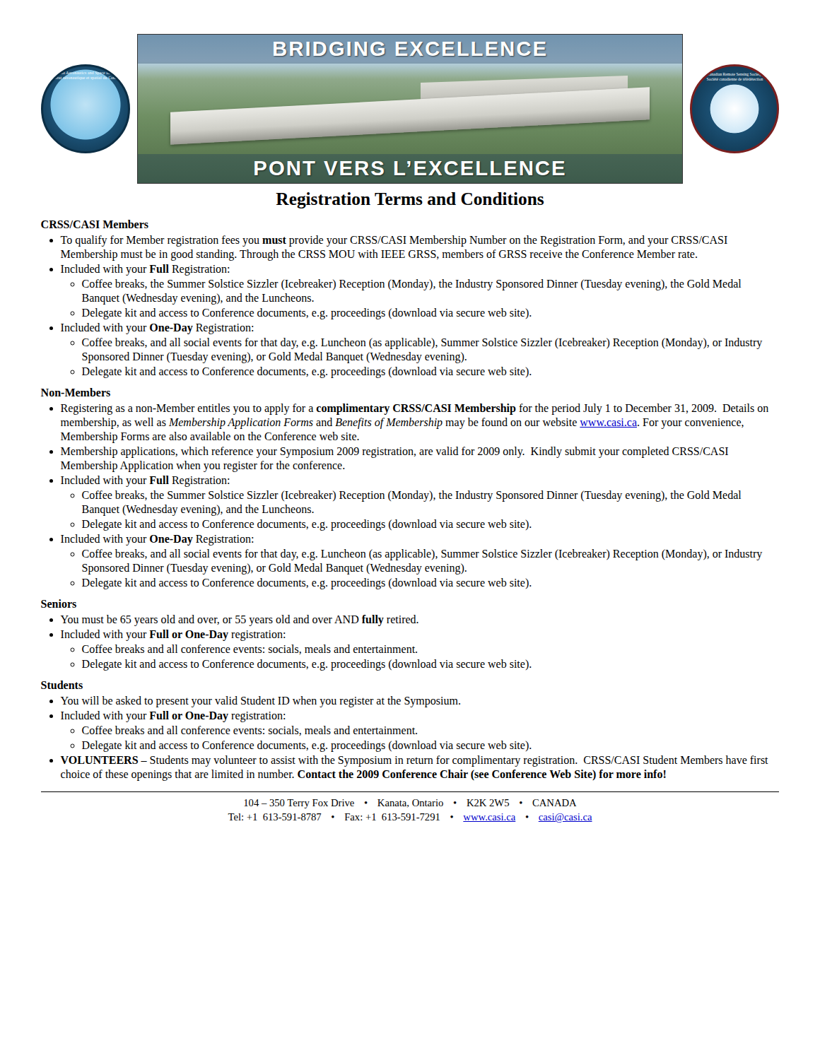BRIDGING EXCELLENCE
PONT VERS L’EXCELLENCE
Registration Terms and Conditions
CRSS/CASI Members
To qualify for Member registration fees you must provide your CRSS/CASI Membership Number on the Registration Form, and your CRSS/CASI Membership must be in good standing. Through the CRSS MOU with IEEE GRSS, members of GRSS receive the Conference Member rate.
Included with your Full Registration:
Coffee breaks, the Summer Solstice Sizzler (Icebreaker) Reception (Monday), the Industry Sponsored Dinner (Tuesday evening), the Gold Medal Banquet (Wednesday evening), and the Luncheons.
Delegate kit and access to Conference documents, e.g. proceedings (download via secure web site).
Included with your One-Day Registration:
Coffee breaks, and all social events for that day, e.g. Luncheon (as applicable), Summer Solstice Sizzler (Icebreaker) Reception (Monday), or Industry Sponsored Dinner (Tuesday evening), or Gold Medal Banquet (Wednesday evening).
Delegate kit and access to Conference documents, e.g. proceedings (download via secure web site).
Non-Members
Registering as a non-Member entitles you to apply for a complimentary CRSS/CASI Membership for the period July 1 to December 31, 2009. Details on membership, as well as Membership Application Forms and Benefits of Membership may be found on our website www.casi.ca. For your convenience, Membership Forms are also available on the Conference web site.
Membership applications, which reference your Symposium 2009 registration, are valid for 2009 only. Kindly submit your completed CRSS/CASI Membership Application when you register for the conference.
Included with your Full Registration:
Coffee breaks, the Summer Solstice Sizzler (Icebreaker) Reception (Monday), the Industry Sponsored Dinner (Tuesday evening), the Gold Medal Banquet (Wednesday evening), and the Luncheons.
Delegate kit and access to Conference documents, e.g. proceedings (download via secure web site).
Included with your One-Day Registration:
Coffee breaks, and all social events for that day, e.g. Luncheon (as applicable), Summer Solstice Sizzler (Icebreaker) Reception (Monday), or Industry Sponsored Dinner (Tuesday evening), or Gold Medal Banquet (Wednesday evening).
Delegate kit and access to Conference documents, e.g. proceedings (download via secure web site).
Seniors
You must be 65 years old and over, or 55 years old and over AND fully retired.
Included with your Full or One-Day registration:
Coffee breaks and all conference events: socials, meals and entertainment.
Delegate kit and access to Conference documents, e.g. proceedings (download via secure web site).
Students
You will be asked to present your valid Student ID when you register at the Symposium.
Included with your Full or One-Day registration:
Coffee breaks and all conference events: socials, meals and entertainment.
Delegate kit and access to Conference documents, e.g. proceedings (download via secure web site).
VOLUNTEERS – Students may volunteer to assist with the Symposium in return for complimentary registration. CRSS/CASI Student Members have first choice of these openings that are limited in number. Contact the 2009 Conference Chair (see Conference Web Site) for more info!
104 – 350 Terry Fox Drive • Kanata, Ontario • K2K 2W5 • CANADA
Tel: +1 613-591-8787 • Fax: +1 613-591-7291 • www.casi.ca • casi@casi.ca